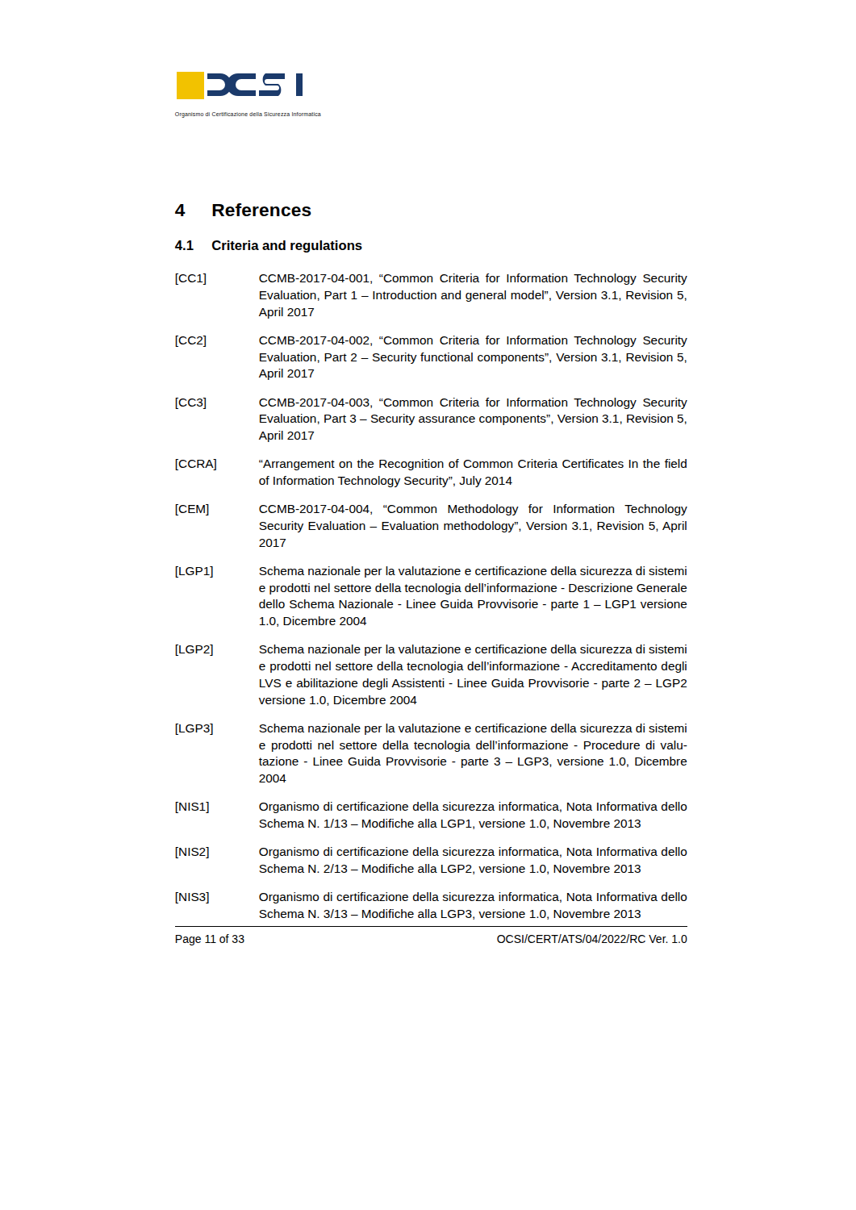Organismo di Certificazione della Sicurezza Informatica
4 References
4.1 Criteria and regulations
| [CC1] | CCMB-2017-04-001, “Common Criteria for Information Technology Security Evaluation, Part 1 – Introduction and general model”, Version 3.1, Revision 5, April 2017 |
| [CC2] | CCMB-2017-04-002, “Common Criteria for Information Technology Security Evaluation, Part 2 – Security functional components”, Version 3.1, Revision 5, April 2017 |
| [CC3] | CCMB-2017-04-003, “Common Criteria for Information Technology Security Evaluation, Part 3 – Security assurance components”, Version 3.1, Revision 5, April 2017 |
| [CCRA] | “Arrangement on the Recognition of Common Criteria Certificates In the field of Information Technology Security”, July 2014 |
| [CEM] | CCMB-2017-04-004, “Common Methodology for Information Technology Security Evaluation – Evaluation methodology”, Version 3.1, Revision 5, April 2017 |
| [LGP1] | Schema nazionale per la valutazione e certificazione della sicurezza di sistemi e prodotti nel settore della tecnologia dell’informazione - Descrizione Generale dello Schema Nazionale - Linee Guida Provvisorie - parte 1 – LGP1 versione 1.0, Dicembre 2004 |
| [LGP2] | Schema nazionale per la valutazione e certificazione della sicurezza di sistemi e prodotti nel settore della tecnologia dell’informazione - Accreditamento degli LVS e abilitazione degli Assistenti - Linee Guida Provvisorie - parte 2 – LGP2 versione 1.0, Dicembre 2004 |
| [LGP3] | Schema nazionale per la valutazione e certificazione della sicurezza di sistemi e prodotti nel settore della tecnologia dell’informazione - Procedure di valutazione - Linee Guida Provvisorie - parte 3 – LGP3, versione 1.0, Dicembre 2004 |
| [NIS1] | Organismo di certificazione della sicurezza informatica, Nota Informativa dello Schema N. 1/13 – Modifiche alla LGP1, versione 1.0, Novembre 2013 |
| [NIS2] | Organismo di certificazione della sicurezza informatica, Nota Informativa dello Schema N. 2/13 – Modifiche alla LGP2, versione 1.0, Novembre 2013 |
| [NIS3] | Organismo di certificazione della sicurezza informatica, Nota Informativa dello Schema N. 3/13 – Modifiche alla LGP3, versione 1.0, Novembre 2013 |
Page 11 of 33 OCSI/CERT/ATS/04/2022/RC Ver. 1.0